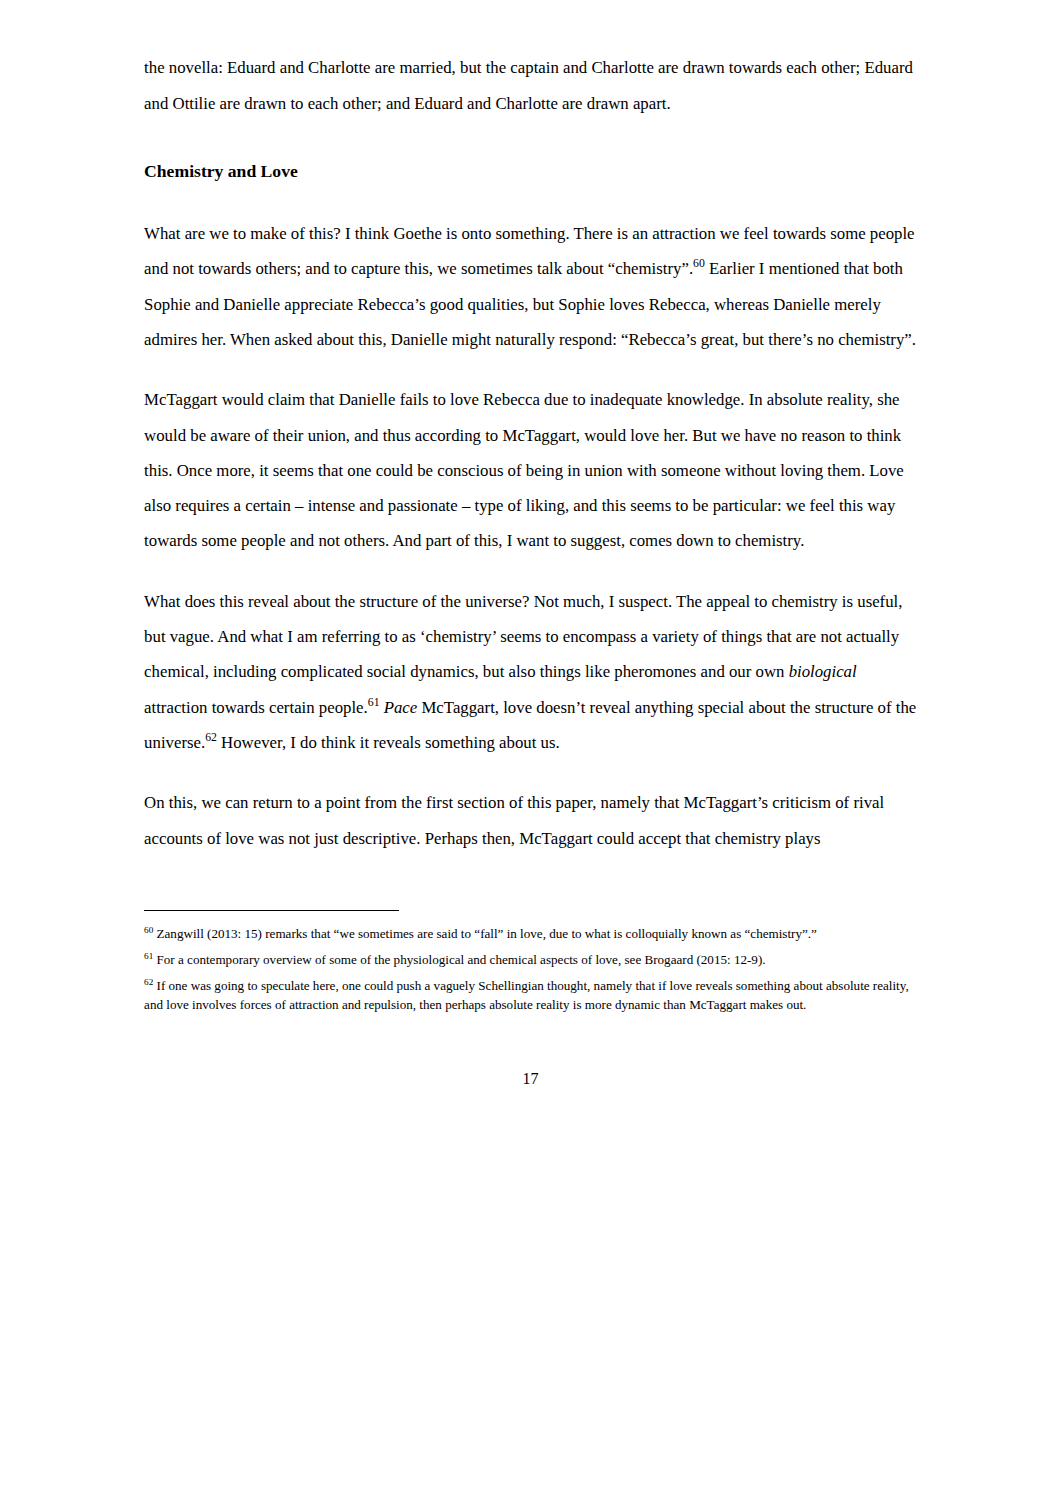the novella: Eduard and Charlotte are married, but the captain and Charlotte are drawn towards each other; Eduard and Ottilie are drawn to each other; and Eduard and Charlotte are drawn apart.
Chemistry and Love
What are we to make of this? I think Goethe is onto something. There is an attraction we feel towards some people and not towards others; and to capture this, we sometimes talk about “chemistry”.60 Earlier I mentioned that both Sophie and Danielle appreciate Rebecca’s good qualities, but Sophie loves Rebecca, whereas Danielle merely admires her. When asked about this, Danielle might naturally respond: “Rebecca’s great, but there’s no chemistry”.
McTaggart would claim that Danielle fails to love Rebecca due to inadequate knowledge. In absolute reality, she would be aware of their union, and thus according to McTaggart, would love her. But we have no reason to think this. Once more, it seems that one could be conscious of being in union with someone without loving them. Love also requires a certain – intense and passionate – type of liking, and this seems to be particular: we feel this way towards some people and not others. And part of this, I want to suggest, comes down to chemistry.
What does this reveal about the structure of the universe? Not much, I suspect. The appeal to chemistry is useful, but vague. And what I am referring to as ‘chemistry’ seems to encompass a variety of things that are not actually chemical, including complicated social dynamics, but also things like pheromones and our own biological attraction towards certain people.61 Pace McTaggart, love doesn’t reveal anything special about the structure of the universe.62 However, I do think it reveals something about us.
On this, we can return to a point from the first section of this paper, namely that McTaggart’s criticism of rival accounts of love was not just descriptive. Perhaps then, McTaggart could accept that chemistry plays
60 Zangwill (2013: 15) remarks that “we sometimes are said to “fall” in love, due to what is colloquially known as “chemistry”.”
61 For a contemporary overview of some of the physiological and chemical aspects of love, see Brogaard (2015: 12-9).
62 If one was going to speculate here, one could push a vaguely Schellingian thought, namely that if love reveals something about absolute reality, and love involves forces of attraction and repulsion, then perhaps absolute reality is more dynamic than McTaggart makes out.
17